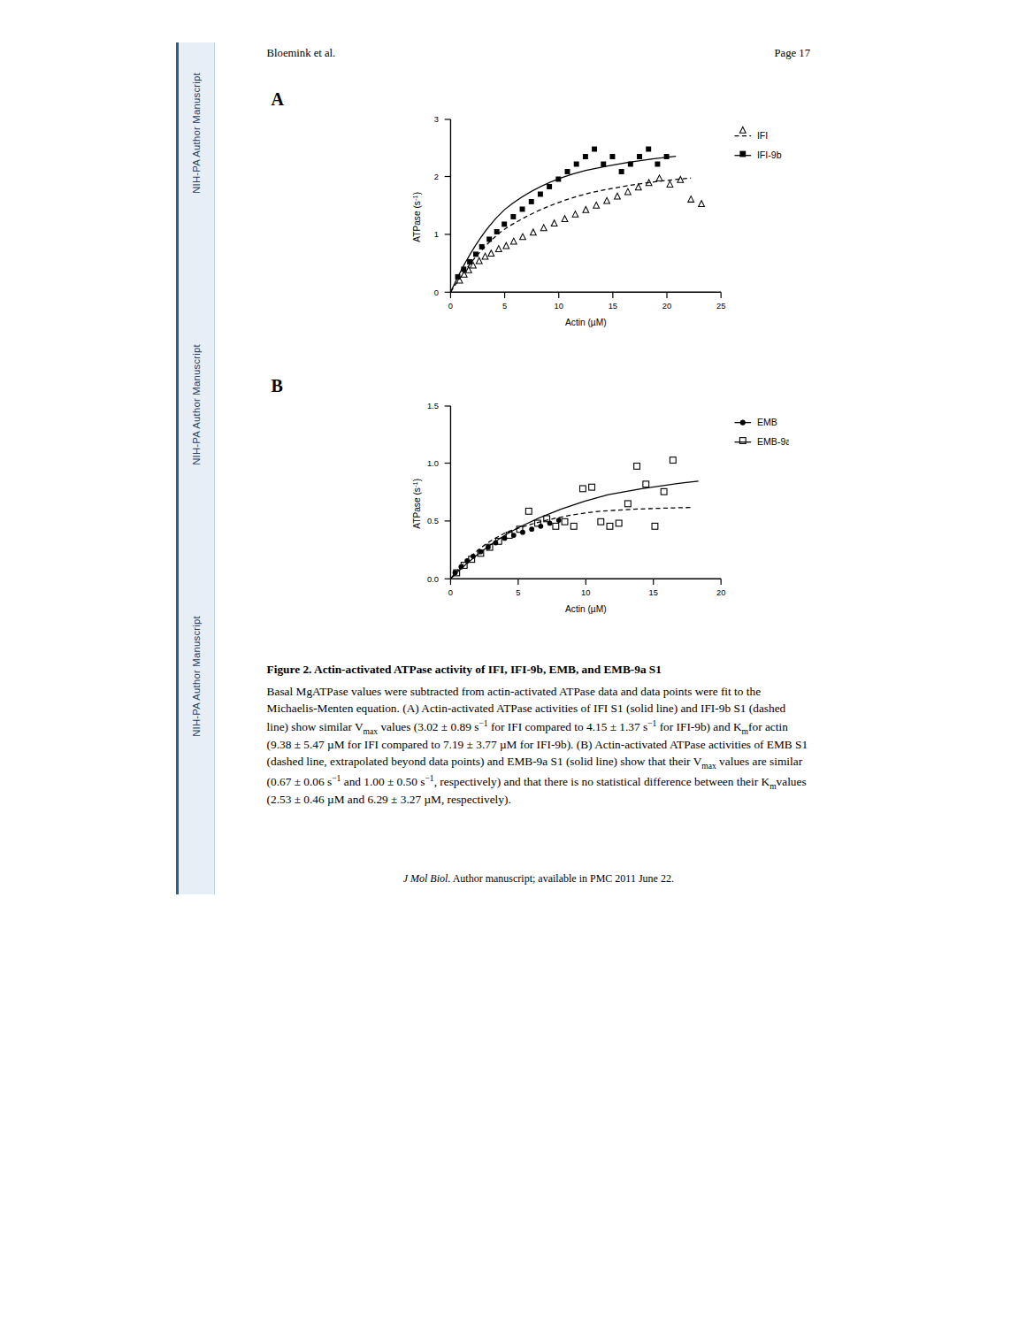NIH-PA Author Manuscript NIH-PA Author Manuscript NIH-PA Author Manuscript
Bloemink et al.
Page 17
A
0 1 2 3 0 5 10 15 20 25 ATPase (s-1) Actin (µM) IFI IFI-9b
B
0.0 0.5 1.0 1.5 0 5 10 15 20 ATPase (s-1) Actin (µM) EMB EMB-9a
Figure 2. Actin-activated ATPase activity of IFI, IFI-9b, EMB, and EMB-9a S1
Basal MgATPase values were subtracted from actin-activated ATPase data and data points were fit to the Michaelis-Menten equation. (A) Actin-activated ATPase activities of IFI S1 (solid line) and IFI-9b S1 (dashed line) show similar Vmax values (3.02 ± 0.89 s−1 for IFI compared to 4.15 ± 1.37 s−1 for IFI-9b) and Kmfor actin (9.38 ± 5.47 µM for IFI compared to 7.19 ± 3.77 µM for IFI-9b). (B) Actin-activated ATPase activities of EMB S1 (dashed line, extrapolated beyond data points) and EMB-9a S1 (solid line) show that their Vmax values are similar (0.67 ± 0.06 s−1 and 1.00 ± 0.50 s−1, respectively) and that there is no statistical difference between their Kmvalues (2.53 ± 0.46 µM and 6.29 ± 3.27 µM, respectively).
J Mol Biol. Author manuscript; available in PMC 2011 June 22.